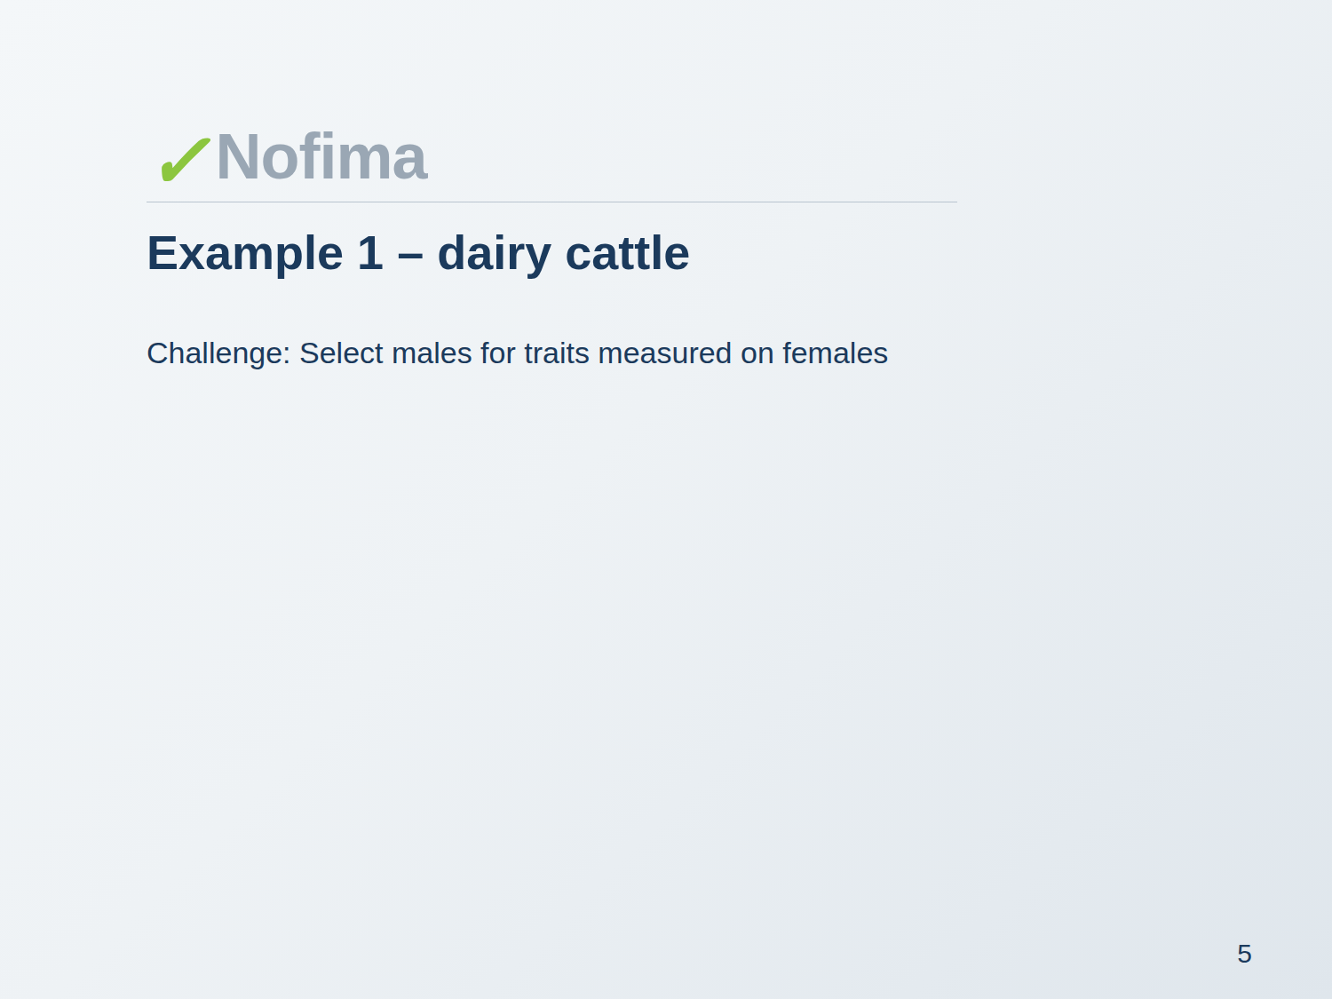✓ Nofima
Example 1 – dairy cattle
Challenge: Select males for traits measured on females
5